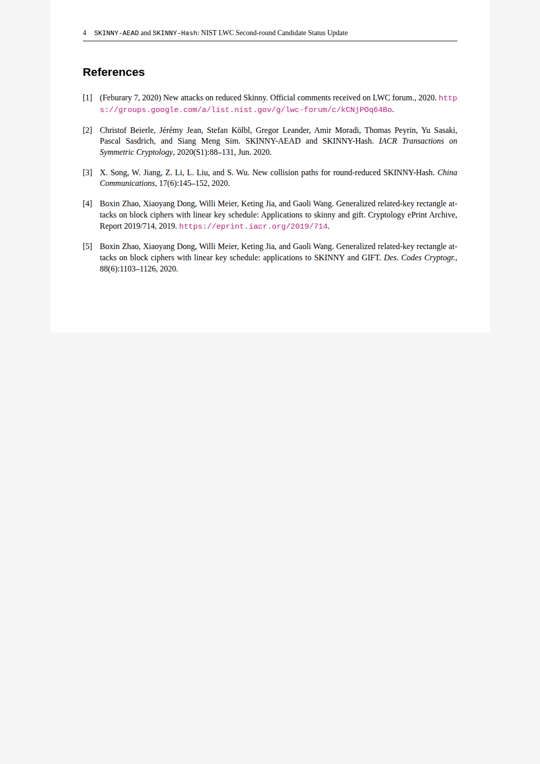4 SKINNY-AEAD and SKINNY-Hash: NIST LWC Second-round Candidate Status Update
References
[1] (Feburary 7, 2020) New attacks on reduced Skinny. Official comments received on LWC forum., 2020. https://groups.google.com/a/list.nist.gov/g/lwc-forum/c/kCNjPOq64Bo.
[2] Christof Beierle, Jérémy Jean, Stefan Kölbl, Gregor Leander, Amir Moradi, Thomas Peyrin, Yu Sasaki, Pascal Sasdrich, and Siang Meng Sim. SKINNY-AEAD and SKINNY-Hash. IACR Transactions on Symmetric Cryptology, 2020(S1):88–131, Jun. 2020.
[3] X. Song, W. Jiang, Z. Li, L. Liu, and S. Wu. New collision paths for round-reduced SKINNY-Hash. China Communications, 17(6):145–152, 2020.
[4] Boxin Zhao, Xiaoyang Dong, Willi Meier, Keting Jia, and Gaoli Wang. Generalized related-key rectangle attacks on block ciphers with linear key schedule: Applications to skinny and gift. Cryptology ePrint Archive, Report 2019/714, 2019. https://eprint.iacr.org/2019/714.
[5] Boxin Zhao, Xiaoyang Dong, Willi Meier, Keting Jia, and Gaoli Wang. Generalized related-key rectangle attacks on block ciphers with linear key schedule: applications to SKINNY and GIFT. Des. Codes Cryptogr., 88(6):1103–1126, 2020.